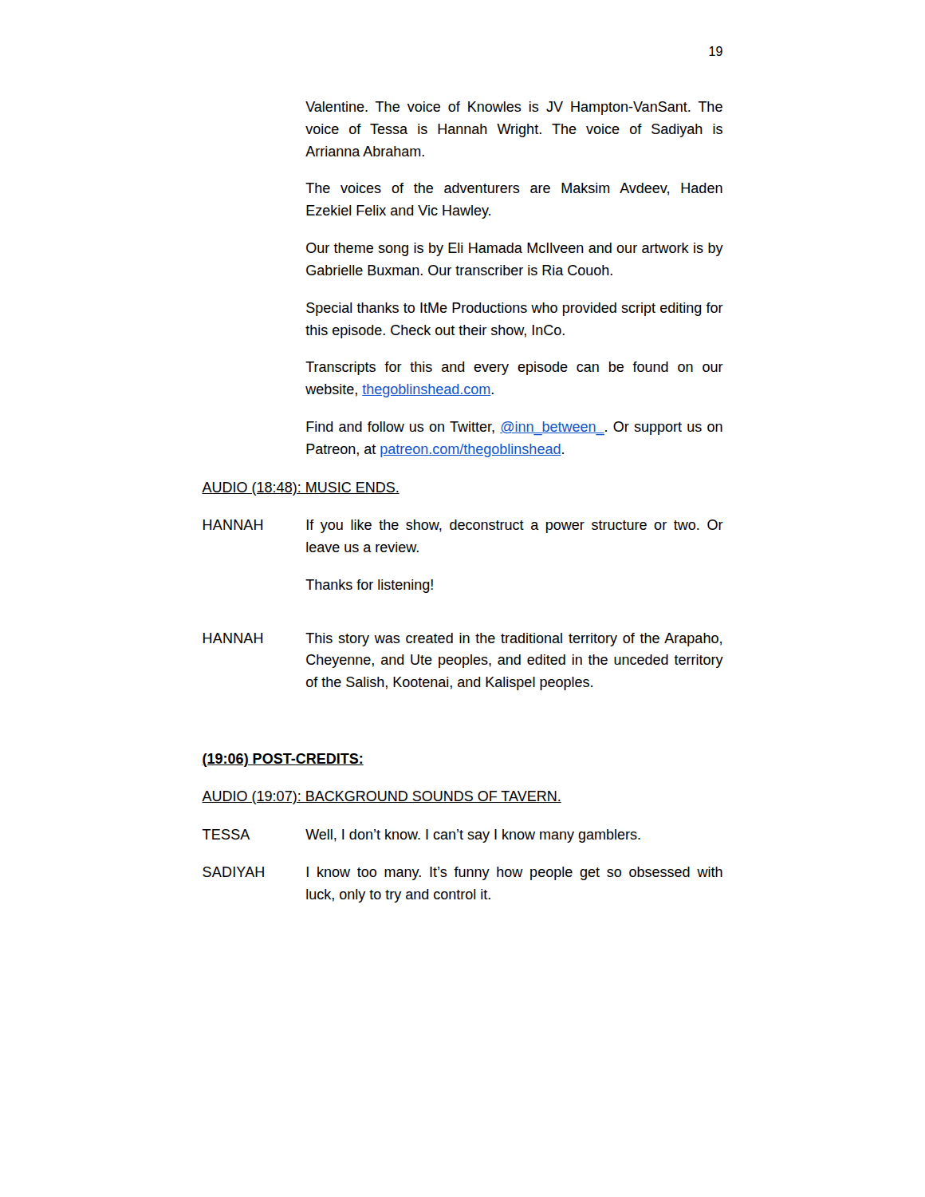19
Valentine. The voice of Knowles is JV Hampton-VanSant. The voice of Tessa is Hannah Wright. The voice of Sadiyah is Arrianna Abraham.
The voices of the adventurers are Maksim Avdeev, Haden Ezekiel Felix and Vic Hawley.
Our theme song is by Eli Hamada McIlveen and our artwork is by Gabrielle Buxman. Our transcriber is Ria Couoh.
Special thanks to ItMe Productions who provided script editing for this episode. Check out their show, InCo.
Transcripts for this and every episode can be found on our website, thegoblinshead.com.
Find and follow us on Twitter, @inn_between_. Or support us on Patreon, at patreon.com/thegoblinshead.
AUDIO (18:48): MUSIC ENDS.
Hannah
If you like the show, deconstruct a power structure or two. Or leave us a review.
Thanks for listening!
Hannah
This story was created in the traditional territory of the Arapaho, Cheyenne, and Ute peoples, and edited in the unceded territory of the Salish, Kootenai, and Kalispel peoples.
(19:06) POST-CREDITS:
AUDIO (19:07): BACKGROUND SOUNDS OF TAVERN.
Tessa
Well, I don’t know. I can’t say I know many gamblers.
Sadiyah
I know too many. It’s funny how people get so obsessed with luck, only to try and control it.